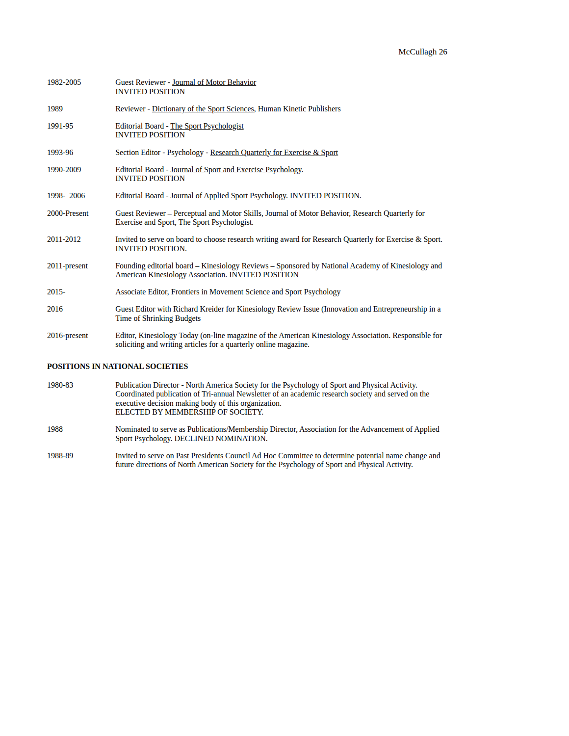McCullagh 26
| 1982-2005 | Guest Reviewer - Journal of Motor Behavior INVITED POSITION |
| 1989 | Reviewer - Dictionary of the Sport Sciences , Human Kinetic Publishers |
| 1991-95 | Editorial Board - The Sport Psychologist INVITED POSITION |
| 1993-96 | Section Editor - Psychology - Research Quarterly for Exercise & Sport |
| 1990-2009 | Editorial Board - Journal of Sport and Exercise Psychology . INVITED POSITION |
| 1998- 2006 | Editorial Board - Journal of Applied Sport Psychology. INVITED POSITION. |
| 2000-Present | Guest Reviewer – Perceptual and Motor Skills, Journal of Motor Behavior, Research Quarterly for Exercise and Sport, The Sport Psychologist. |
| 2011-2012 | Invited to serve on board to choose research writing award for Research Quarterly for Exercise & Sport. INVITED POSITION. |
| 2011-present | Founding editorial board – Kinesiology Reviews – Sponsored by National Academy of Kinesiology and American Kinesiology Association. INVITED POSITION |
| 2015- | Associate Editor, Frontiers in Movement Science and Sport Psychology |
| 2016 | Guest Editor with Richard Kreider for Kinesiology Review Issue (Innovation and Entrepreneurship in a Time of Shrinking Budgets |
| 2016-present | Editor, Kinesiology Today (on-line magazine of the American Kinesiology Association. Responsible for soliciting and writing articles for a quarterly online magazine. |
POSITIONS IN NATIONAL SOCIETIES
| 1980-83 | Publication Director - North America Society for the Psychology of Sport and Physical Activity. Coordinated publication of Tri-annual Newsletter of an academic research society and served on the executive decision making body of this organization. ELECTED BY MEMBERSHIP OF SOCIETY. |
| 1988 | Nominated to serve as Publications/Membership Director, Association for the Advancement of Applied Sport Psychology. DECLINED NOMINATION. |
| 1988-89 | Invited to serve on Past Presidents Council Ad Hoc Committee to determine potential name change and future directions of North American Society for the Psychology of Sport and Physical Activity. |